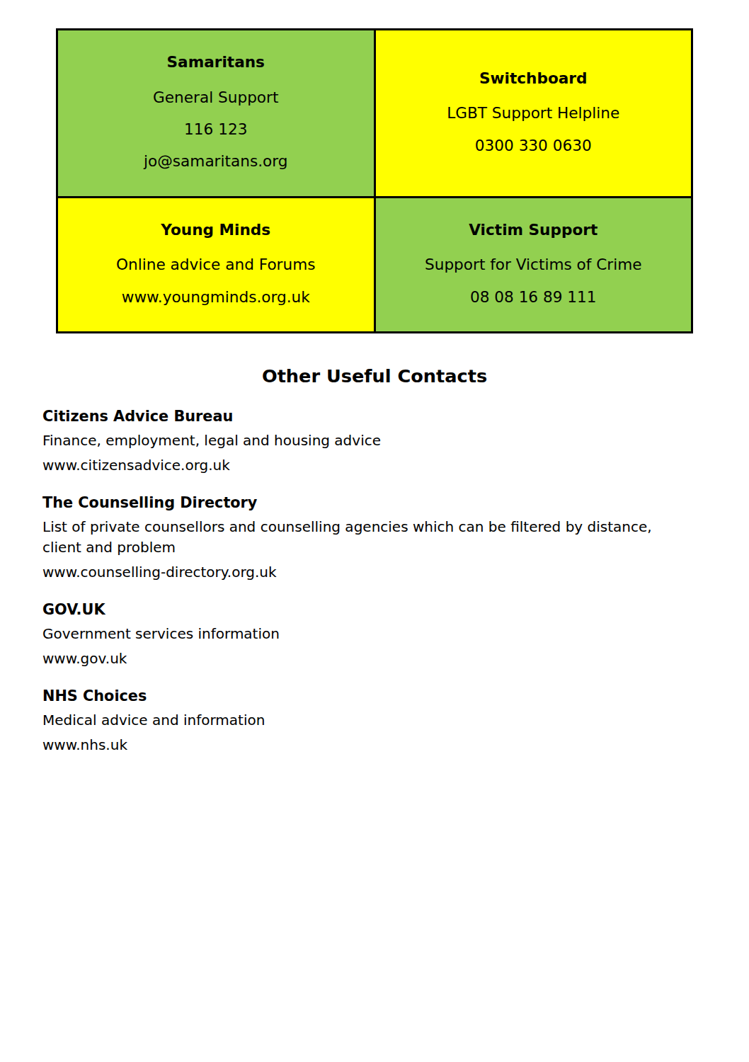| Samaritans General Support 116 123 jo@samaritans.org | Switchboard LGBT Support Helpline 0300 330 0630 |
| Young Minds Online advice and Forums www.youngminds.org.uk | Victim Support Support for Victims of Crime 08 08 16 89 111 |
Other Useful Contacts
Citizens Advice Bureau
Finance, employment, legal and housing advice
www.citizensadvice.org.uk
The Counselling Directory
List of private counsellors and counselling agencies which can be filtered by distance, client and problem
www.counselling-directory.org.uk
GOV.UK
Government services information
www.gov.uk
NHS Choices
Medical advice and information
www.nhs.uk